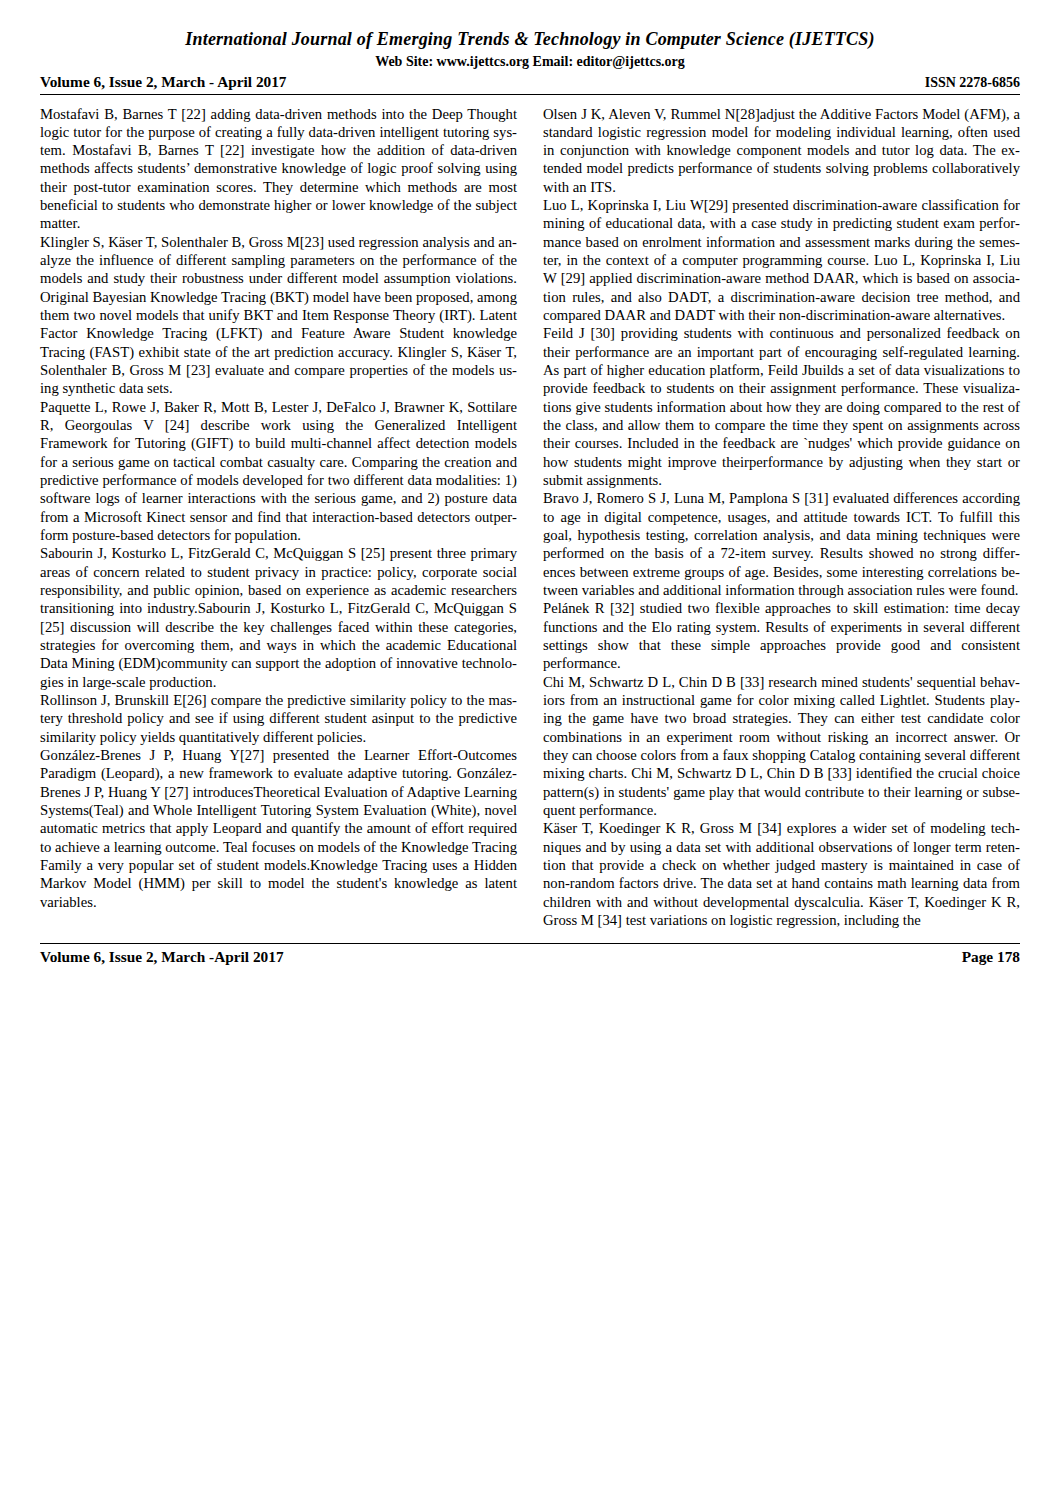International Journal of Emerging Trends & Technology in Computer Science (IJETTCS)
Web Site: www.ijettcs.org Email: editor@ijettcs.org
Volume 6, Issue 2, March - April 2017 ISSN 2278-6856
Mostafavi B, Barnes T [22] adding data-driven methods into the Deep Thought logic tutor for the purpose of creating a fully data-driven intelligent tutoring system. Mostafavi B, Barnes T [22] investigate how the addition of data-driven methods affects students’ demonstrative knowledge of logic proof solving using their post-tutor examination scores. They determine which methods are most beneficial to students who demonstrate higher or lower knowledge of the subject matter.
Klingler S, Käser T, Solenthaler B, Gross M[23] used regression analysis and analyze the influence of different sampling parameters on the performance of the models and study their robustness under different model assumption violations. Original Bayesian Knowledge Tracing (BKT) model have been proposed, among them two novel models that unify BKT and Item Response Theory (IRT). Latent Factor Knowledge Tracing (LFKT) and Feature Aware Student knowledge Tracing (FAST) exhibit state of the art prediction accuracy. Klingler S, Käser T, Solenthaler B, Gross M [23] evaluate and compare properties of the models using synthetic data sets.
Paquette L, Rowe J, Baker R, Mott B, Lester J, DeFalco J, Brawner K, Sottilare R, Georgoulas V [24] describe work using the Generalized Intelligent Framework for Tutoring (GIFT) to build multi-channel affect detection models for a serious game on tactical combat casualty care. Comparing the creation and predictive performance of models developed for two different data modalities: 1) software logs of learner interactions with the serious game, and 2) posture data from a Microsoft Kinect sensor and find that interaction-based detectors outperform posture-based detectors for population.
Sabourin J, Kosturko L, FitzGerald C, McQuiggan S [25] present three primary areas of concern related to student privacy in practice: policy, corporate social responsibility, and public opinion, based on experience as academic researchers transitioning into industry.Sabourin J, Kosturko L, FitzGerald C, McQuiggan S [25] discussion will describe the key challenges faced within these categories, strategies for overcoming them, and ways in which the academic Educational Data Mining (EDM)community can support the adoption of innovative technologies in large-scale production.
Rollinson J, Brunskill E[26] compare the predictive similarity policy to the mastery threshold policy and see if using different student asinput to the predictive similarity policy yields quantitatively different policies.
González-Brenes J P, Huang Y[27] presented the Learner Effort-Outcomes Paradigm (Leopard), a new framework to evaluate adaptive tutoring. González-Brenes J P, Huang Y [27] introducesTheoretical Evaluation of Adaptive Learning Systems(Teal) and Whole Intelligent Tutoring System Evaluation (White), novel automatic metrics that apply Leopard and quantify the amount of effort required to achieve a learning outcome. Teal focuses on models of the Knowledge Tracing Family a very popular set of student models.Knowledge Tracing uses a Hidden Markov Model (HMM) per skill to model the student's knowledge as latent variables.
Olsen J K, Aleven V, Rummel N[28]adjust the Additive Factors Model (AFM), a standard logistic regression model for modeling individual learning, often used in conjunction with knowledge component models and tutor log data. The extended model predicts performance of students solving problems collaboratively with an ITS.
Luo L, Koprinska I, Liu W[29] presented discrimination-aware classification for mining of educational data, with a case study in predicting student exam performance based on enrolment information and assessment marks during the semester, in the context of a computer programming course. Luo L, Koprinska I, Liu W [29] applied discrimination-aware method DAAR, which is based on association rules, and also DADT, a discrimination-aware decision tree method, and compared DAAR and DADT with their non-discrimination-aware alternatives.
Feild J [30] providing students with continuous and personalized feedback on their performance are an important part of encouraging self-regulated learning. As part of higher education platform, Feild Jbuilds a set of data visualizations to provide feedback to students on their assignment performance. These visualizations give students information about how they are doing compared to the rest of the class, and allow them to compare the time they spent on assignments across their courses. Included in the feedback are `nudges' which provide guidance on how students might improve theirperformance by adjusting when they start or submit assignments.
Bravo J, Romero S J, Luna M, Pamplona S [31] evaluated differences according to age in digital competence, usages, and attitude towards ICT. To fulfill this goal, hypothesis testing, correlation analysis, and data mining techniques were performed on the basis of a 72-item survey. Results showed no strong differences between extreme groups of age. Besides, some interesting correlations between variables and additional information through association rules were found.
Pelánek R [32] studied two flexible approaches to skill estimation: time decay functions and the Elo rating system. Results of experiments in several different settings show that these simple approaches provide good and consistent performance.
Chi M, Schwartz D L, Chin D B [33] research mined students' sequential behaviors from an instructional game for color mixing called Lightlet. Students playing the game have two broad strategies. They can either test candidate color combinations in an experiment room without risking an incorrect answer. Or they can choose colors from a faux shopping Catalog containing several different mixing charts. Chi M, Schwartz D L, Chin D B [33] identified the crucial choice pattern(s) in students' game play that would contribute to their learning or subsequent performance.
Käser T, Koedinger K R, Gross M [34] explores a wider set of modeling techniques and by using a data set with additional observations of longer term retention that provide a check on whether judged mastery is maintained in case of non-random factors drive. The data set at hand contains math learning data from children with and without developmental dyscalculia. Käser T, Koedinger K R, Gross M [34] test variations on logistic regression, including the
Volume 6, Issue 2, March -April 2017 Page 178